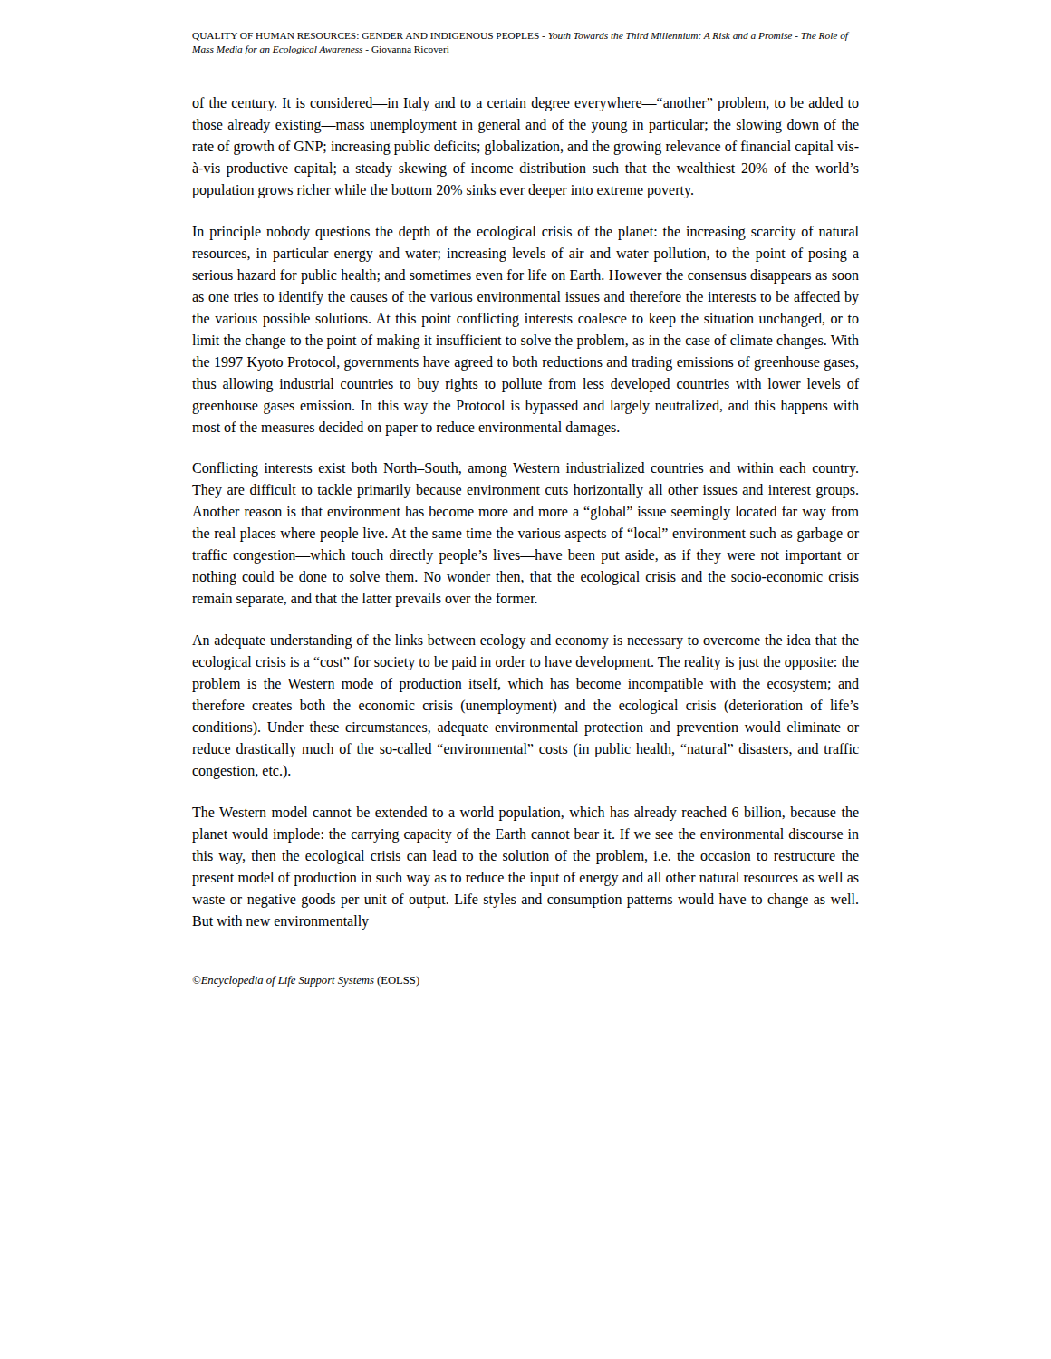QUALITY OF HUMAN RESOURCES: GENDER AND INDIGENOUS PEOPLES - Youth Towards the Third Millennium: A Risk and a Promise - The Role of Mass Media for an Ecological Awareness - Giovanna Ricoveri
of the century. It is considered—in Italy and to a certain degree everywhere—“another” problem, to be added to those already existing—mass unemployment in general and of the young in particular; the slowing down of the rate of growth of GNP; increasing public deficits; globalization, and the growing relevance of financial capital vis-à-vis productive capital; a steady skewing of income distribution such that the wealthiest 20% of the world’s population grows richer while the bottom 20% sinks ever deeper into extreme poverty.
In principle nobody questions the depth of the ecological crisis of the planet: the increasing scarcity of natural resources, in particular energy and water; increasing levels of air and water pollution, to the point of posing a serious hazard for public health; and sometimes even for life on Earth. However the consensus disappears as soon as one tries to identify the causes of the various environmental issues and therefore the interests to be affected by the various possible solutions. At this point conflicting interests coalesce to keep the situation unchanged, or to limit the change to the point of making it insufficient to solve the problem, as in the case of climate changes. With the 1997 Kyoto Protocol, governments have agreed to both reductions and trading emissions of greenhouse gases, thus allowing industrial countries to buy rights to pollute from less developed countries with lower levels of greenhouse gases emission. In this way the Protocol is bypassed and largely neutralized, and this happens with most of the measures decided on paper to reduce environmental damages.
Conflicting interests exist both North–South, among Western industrialized countries and within each country. They are difficult to tackle primarily because environment cuts horizontally all other issues and interest groups. Another reason is that environment has become more and more a “global” issue seemingly located far way from the real places where people live. At the same time the various aspects of “local” environment such as garbage or traffic congestion—which touch directly people’s lives—have been put aside, as if they were not important or nothing could be done to solve them. No wonder then, that the ecological crisis and the socio-economic crisis remain separate, and that the latter prevails over the former.
An adequate understanding of the links between ecology and economy is necessary to overcome the idea that the ecological crisis is a “cost” for society to be paid in order to have development. The reality is just the opposite: the problem is the Western mode of production itself, which has become incompatible with the ecosystem; and therefore creates both the economic crisis (unemployment) and the ecological crisis (deterioration of life’s conditions). Under these circumstances, adequate environmental protection and prevention would eliminate or reduce drastically much of the so-called “environmental” costs (in public health, “natural” disasters, and traffic congestion, etc.).
The Western model cannot be extended to a world population, which has already reached 6 billion, because the planet would implode: the carrying capacity of the Earth cannot bear it. If we see the environmental discourse in this way, then the ecological crisis can lead to the solution of the problem, i.e. the occasion to restructure the present model of production in such way as to reduce the input of energy and all other natural resources as well as waste or negative goods per unit of output. Life styles and consumption patterns would have to change as well. But with new environmentally
©Encyclopedia of Life Support Systems (EOLSS)